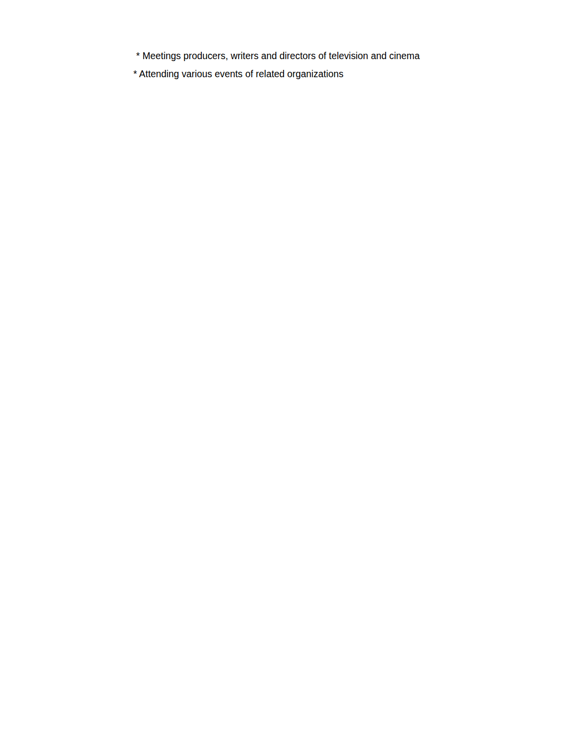* Meetings producers, writers and directors of television and cinema
* Attending various events of related organizations